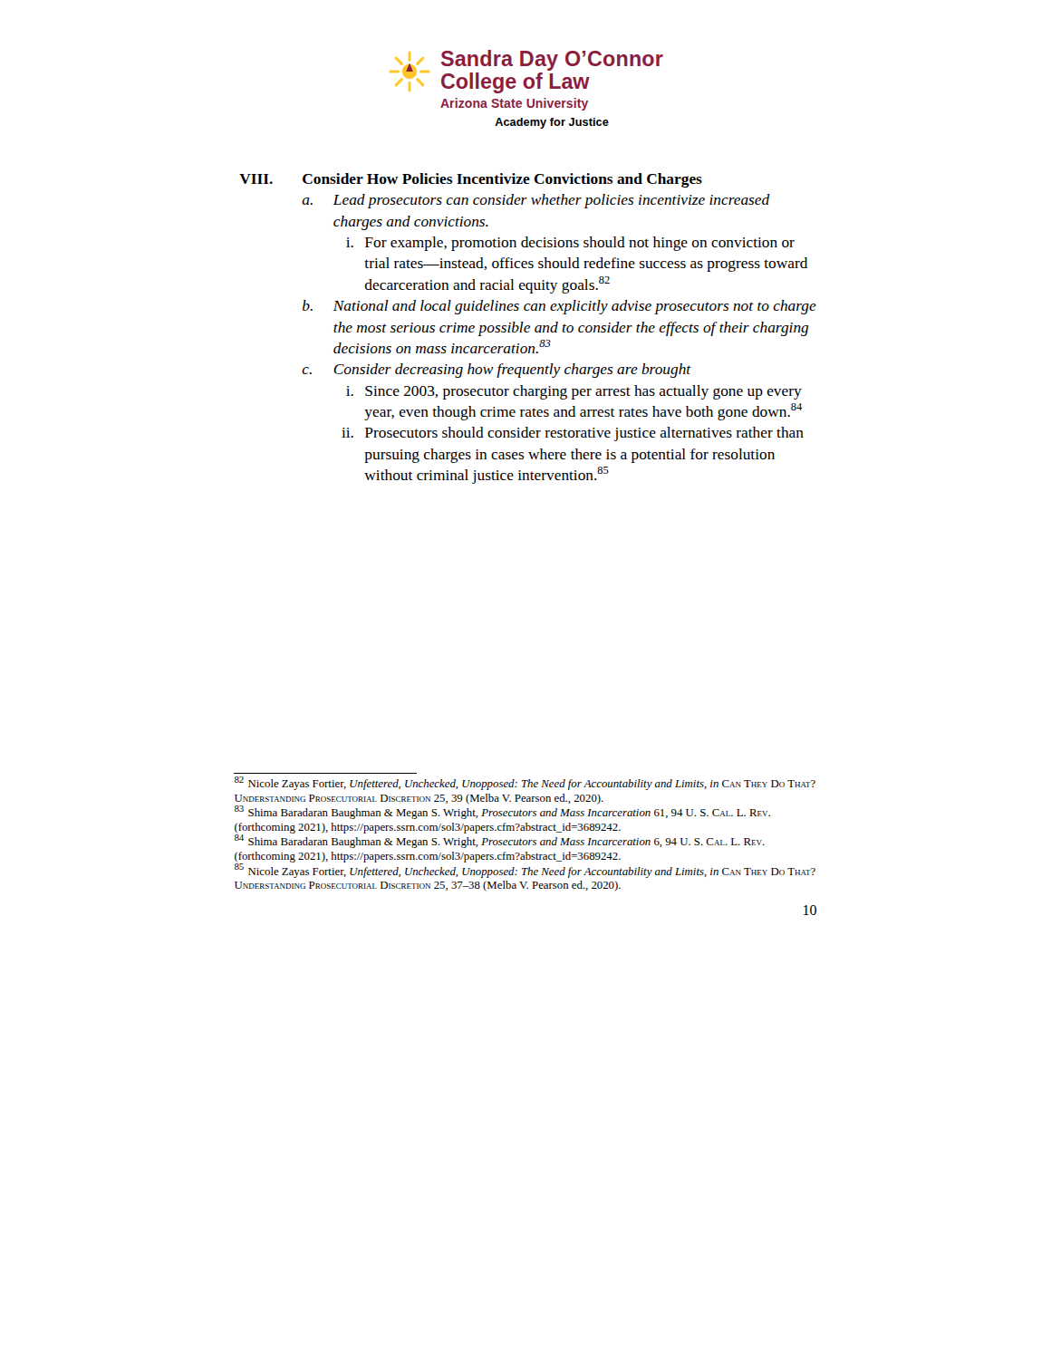Sandra Day O’Connor
College of Law
Arizona State University
Academy for Justice
VIII.
Consider How Policies Incentivize Convictions and Charges
a.
Lead prosecutors can consider whether policies incentivize increased charges and convictions.
i.
For example, promotion decisions should not hinge on conviction or trial rates—instead, offices should redefine success as progress toward decarceration and racial equity goals.82
b.
National and local guidelines can explicitly advise prosecutors not to charge the most serious crime possible and to consider the effects of their charging decisions on mass incarceration.83
c.
Consider decreasing how frequently charges are brought
i.
Since 2003, prosecutor charging per arrest has actually gone up every year, even though crime rates and arrest rates have both gone down.84
ii.
Prosecutors should consider restorative justice alternatives rather than pursuing charges in cases where there is a potential for resolution without criminal justice intervention.85
82 Nicole Zayas Fortier, Unfettered, Unchecked, Unopposed: The Need for Accountability and Limits, in Can They Do That? Understanding Prosecutorial Discretion 25, 39 (Melba V. Pearson ed., 2020).
83 Shima Baradaran Baughman & Megan S. Wright, Prosecutors and Mass Incarceration 61, 94 U. S. Cal. L. Rev. (forthcoming 2021), https://papers.ssrn.com/sol3/papers.cfm?abstract_id=3689242.
84 Shima Baradaran Baughman & Megan S. Wright, Prosecutors and Mass Incarceration 6, 94 U. S. Cal. L. Rev. (forthcoming 2021), https://papers.ssrn.com/sol3/papers.cfm?abstract_id=3689242.
85 Nicole Zayas Fortier, Unfettered, Unchecked, Unopposed: The Need for Accountability and Limits, in Can They Do That? Understanding Prosecutorial Discretion 25, 37–38 (Melba V. Pearson ed., 2020).
10